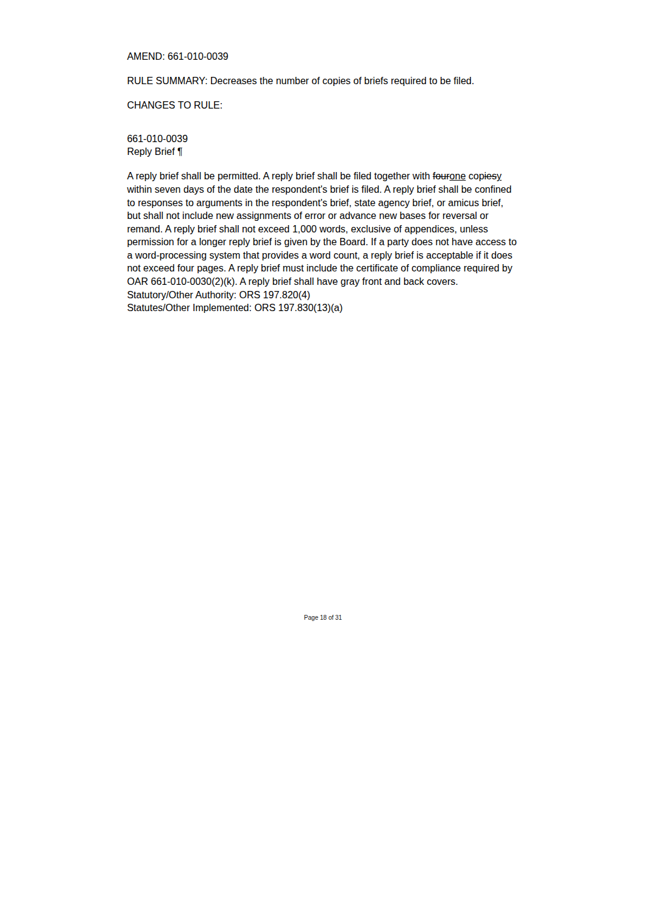AMEND: 661-010-0039
RULE SUMMARY: Decreases the number of copies of briefs required to be filed.
CHANGES TO RULE:
661-010-0039
Reply Brief ¶
A reply brief shall be permitted. A reply brief shall be filed together with fourone copiesy within seven days of the date the respondent's brief is filed. A reply brief shall be confined to responses to arguments in the respondent's brief, state agency brief, or amicus brief, but shall not include new assignments of error or advance new bases for reversal or remand. A reply brief shall not exceed 1,000 words, exclusive of appendices, unless permission for a longer reply brief is given by the Board. If a party does not have access to a word-processing system that provides a word count, a reply brief is acceptable if it does not exceed four pages. A reply brief must include the certificate of compliance required by OAR 661-010-0030(2)(k). A reply brief shall have gray front and back covers.
Statutory/Other Authority: ORS 197.820(4)
Statutes/Other Implemented: ORS 197.830(13)(a)
Page 18 of 31